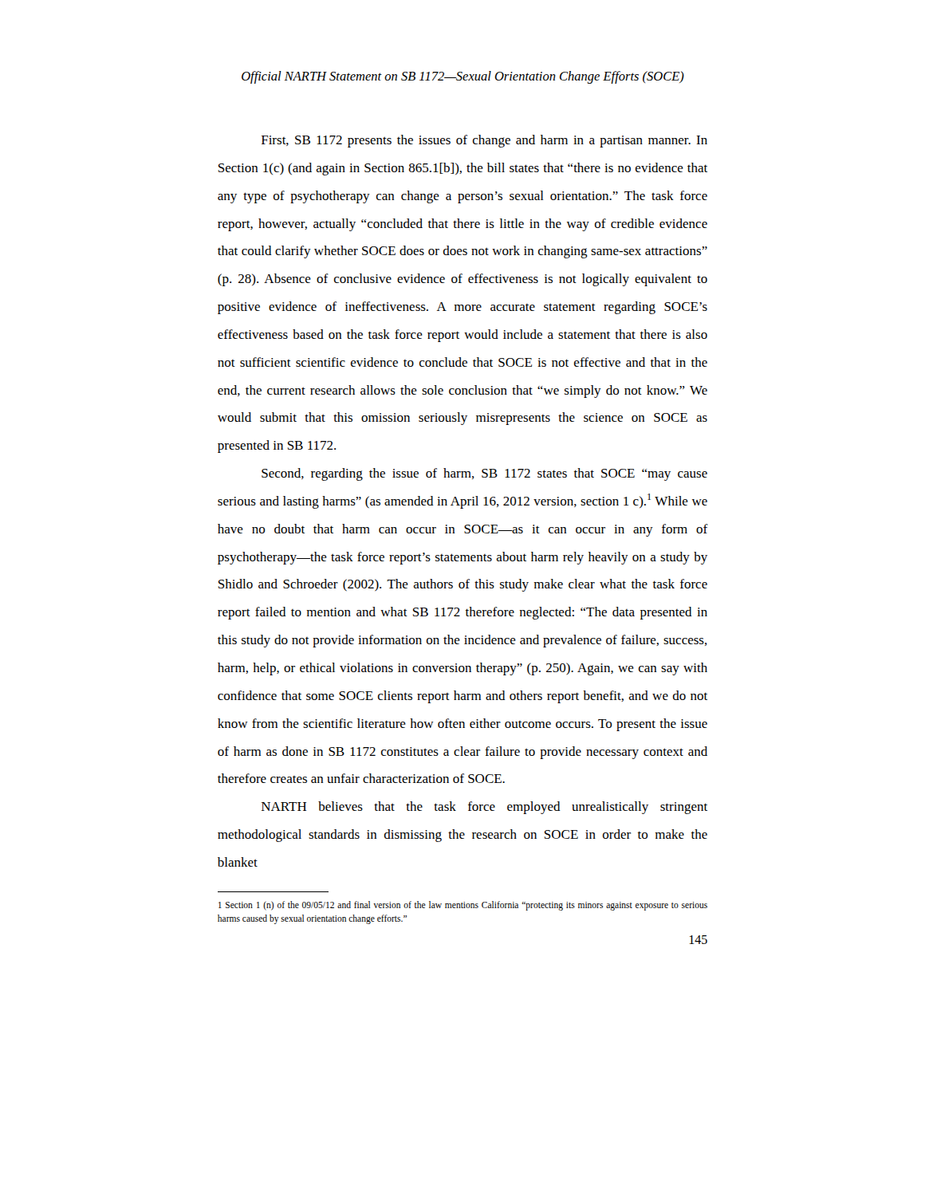Official NARTH Statement on SB 1172—Sexual Orientation Change Efforts (SOCE)
First, SB 1172 presents the issues of change and harm in a partisan manner. In Section 1(c) (and again in Section 865.1[b]), the bill states that “there is no evidence that any type of psychotherapy can change a person’s sexual orientation.” The task force report, however, actually “concluded that there is little in the way of credible evidence that could clarify whether SOCE does or does not work in changing same-sex attractions” (p. 28). Absence of conclusive evidence of effectiveness is not logically equivalent to positive evidence of ineffectiveness. A more accurate statement regarding SOCE’s effectiveness based on the task force report would include a statement that there is also not sufficient scientific evidence to conclude that SOCE is not effective and that in the end, the current research allows the sole conclusion that “we simply do not know.” We would submit that this omission seriously misrepresents the science on SOCE as presented in SB 1172.
Second, regarding the issue of harm, SB 1172 states that SOCE “may cause serious and lasting harms” (as amended in April 16, 2012 version, section 1 c).1 While we have no doubt that harm can occur in SOCE—as it can occur in any form of psychotherapy—the task force report’s statements about harm rely heavily on a study by Shidlo and Schroeder (2002). The authors of this study make clear what the task force report failed to mention and what SB 1172 therefore neglected: “The data presented in this study do not provide information on the incidence and prevalence of failure, success, harm, help, or ethical violations in conversion therapy” (p. 250). Again, we can say with confidence that some SOCE clients report harm and others report benefit, and we do not know from the scientific literature how often either outcome occurs. To present the issue of harm as done in SB 1172 constitutes a clear failure to provide necessary context and therefore creates an unfair characterization of SOCE.
NARTH believes that the task force employed unrealistically stringent methodological standards in dismissing the research on SOCE in order to make the blanket
1 Section 1 (n) of the 09/05/12 and final version of the law mentions California “protecting its minors against exposure to serious harms caused by sexual orientation change efforts.”
145